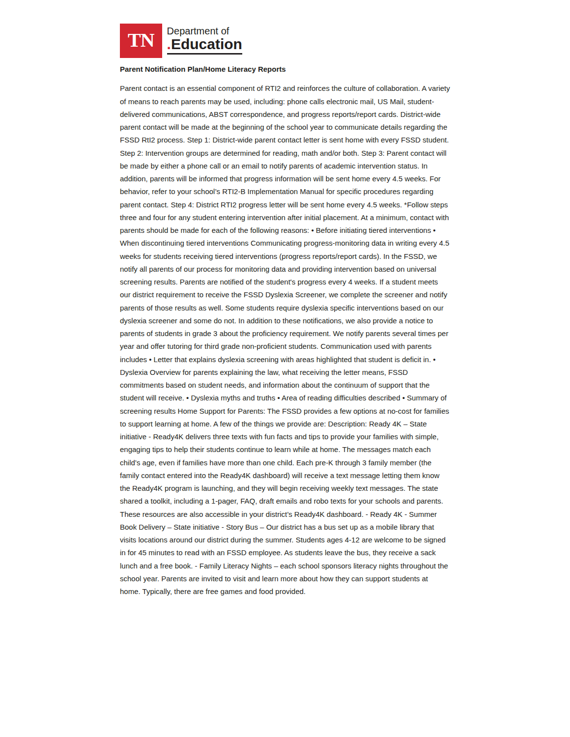TN
Department of
. Education
Parent Notification Plan/Home Literacy Reports
Parent contact is an essential component of RTI2 and reinforces the culture of collaboration. A variety of means to reach parents may be used, including: phone calls electronic mail, US Mail, student-delivered communications, ABST correspondence, and progress reports/report cards. District-wide parent contact will be made at the beginning of the school year to communicate details regarding the FSSD RtI2 process. Step 1: District-wide parent contact letter is sent home with every FSSD student. Step 2: Intervention groups are determined for reading, math and/or both. Step 3: Parent contact will be made by either a phone call or an email to notify parents of academic intervention status. In addition, parents will be informed that progress information will be sent home every 4.5 weeks. For behavior, refer to your school’s RTI2-B Implementation Manual for specific procedures regarding parent contact. Step 4: District RTI2 progress letter will be sent home every 4.5 weeks. *Follow steps three and four for any student entering intervention after initial placement. At a minimum, contact with parents should be made for each of the following reasons: • Before initiating tiered interventions • When discontinuing tiered interventions Communicating progress-monitoring data in writing every 4.5 weeks for students receiving tiered interventions (progress reports/report cards). In the FSSD, we notify all parents of our process for monitoring data and providing intervention based on universal screening results. Parents are notified of the student's progress every 4 weeks. If a student meets our district requirement to receive the FSSD Dyslexia Screener, we complete the screener and notify parents of those results as well. Some students require dyslexia specific interventions based on our dyslexia screener and some do not. In addition to these notifications, we also provide a notice to parents of students in grade 3 about the proficiency requirement. We notify parents several times per year and offer tutoring for third grade non-proficient students. Communication used with parents includes • Letter that explains dyslexia screening with areas highlighted that student is deficit in. • Dyslexia Overview for parents explaining the law, what receiving the letter means, FSSD commitments based on student needs, and information about the continuum of support that the student will receive. • Dyslexia myths and truths • Area of reading difficulties described • Summary of screening results Home Support for Parents: The FSSD provides a few options at no-cost for families to support learning at home. A few of the things we provide are: Description: Ready 4K – State initiative - Ready4K delivers three texts with fun facts and tips to provide your families with simple, engaging tips to help their students continue to learn while at home. The messages match each child’s age, even if families have more than one child. Each pre-K through 3 family member (the family contact entered into the Ready4K dashboard) will receive a text message letting them know the Ready4K program is launching, and they will begin receiving weekly text messages. The state shared a toolkit, including a 1-pager, FAQ, draft emails and robo texts for your schools and parents. These resources are also accessible in your district’s Ready4K dashboard. - Ready 4K - Summer Book Delivery – State initiative - Story Bus – Our district has a bus set up as a mobile library that visits locations around our district during the summer. Students ages 4-12 are welcome to be signed in for 45 minutes to read with an FSSD employee. As students leave the bus, they receive a sack lunch and a free book. - Family Literacy Nights – each school sponsors literacy nights throughout the school year. Parents are invited to visit and learn more about how they can support students at home. Typically, there are free games and food provided.